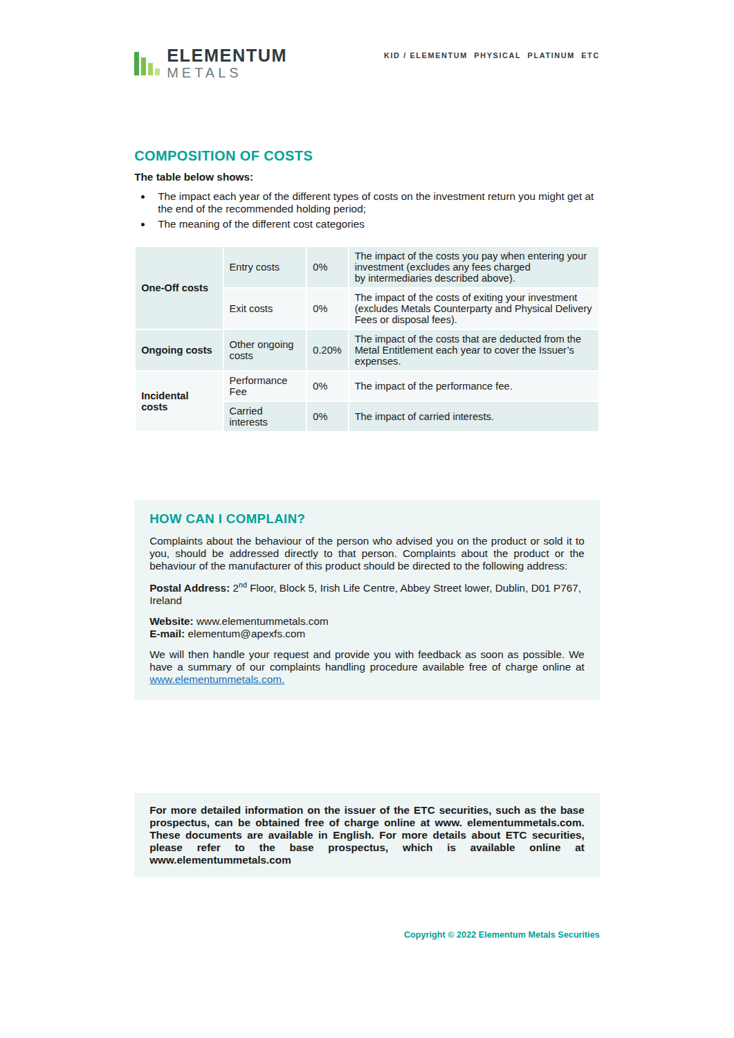ELEMENTUM
METALS
KID / ELEMENTUM PHYSICAL PLATINUM ETC
COMPOSITION OF COSTS
The table below shows:
The impact each year of the different types of costs on the investment return you might get at the end of the recommended holding period;
The meaning of the different cost categories
| One-Off costs | Entry costs | 0% | The impact of the costs you pay when entering your investment (excludes any fees charged by intermediaries described above). |
| Exit costs | 0% | The impact of the costs of exiting your investment (excludes Metals Counterparty and Physical Delivery Fees or disposal fees). |
| Ongoing costs | Other ongoing costs | 0.20% | The impact of the costs that are deducted from the Metal Entitlement each year to cover the Issuer’s expenses. |
| Incidental costs | Performance Fee | 0% | The impact of the performance fee. |
| Carried interests | 0% | The impact of carried interests. |
HOW CAN I COMPLAIN?
Complaints about the behaviour of the person who advised you on the product or sold it to you, should be addressed directly to that person. Complaints about the product or the behaviour of the manufacturer of this product should be directed to the following address:
Postal Address: 2nd Floor, Block 5, Irish Life Centre, Abbey Street lower, Dublin, D01 P767, Ireland
Website: www.elementummetals.com
E-mail: elementum@apexfs.com
We will then handle your request and provide you with feedback as soon as possible. We have a summary of our complaints handling procedure available free of charge online at www.elementummetals.com.
For more detailed information on the issuer of the ETC securities, such as the base prospectus, can be obtained free of charge online at www. elementummetals.com. These documents are available in English. For more details about ETC securities, please refer to the base prospectus, which is available online at www.elementummetals.com
Copyright © 2022 Elementum Metals Securities